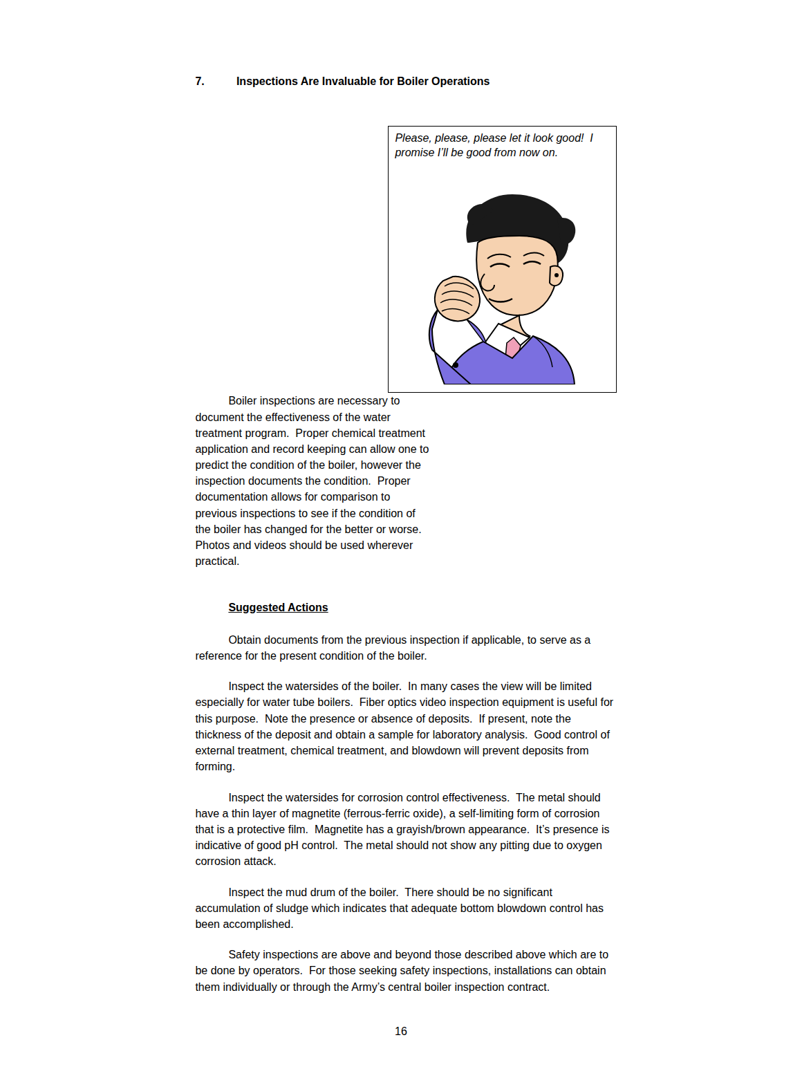7. Inspections Are Invaluable for Boiler Operations
Please, please, please let it look good! I promise I’ll be good from now on.
Boiler inspections are necessary to document the effectiveness of the water treatment program. Proper chemical treatment application and record keeping can allow one to predict the condition of the boiler, however the inspection documents the condition. Proper documentation allows for comparison to previous inspections to see if the condition of the boiler has changed for the better or worse. Photos and videos should be used wherever practical.
Suggested Actions
Obtain documents from the previous inspection if applicable, to serve as a reference for the present condition of the boiler.
Inspect the watersides of the boiler. In many cases the view will be limited especially for water tube boilers. Fiber optics video inspection equipment is useful for this purpose. Note the presence or absence of deposits. If present, note the thickness of the deposit and obtain a sample for laboratory analysis. Good control of external treatment, chemical treatment, and blowdown will prevent deposits from forming.
Inspect the watersides for corrosion control effectiveness. The metal should have a thin layer of magnetite (ferrous-ferric oxide), a self-limiting form of corrosion that is a protective film. Magnetite has a grayish/brown appearance. It’s presence is indicative of good pH control. The metal should not show any pitting due to oxygen corrosion attack.
Inspect the mud drum of the boiler. There should be no significant accumulation of sludge which indicates that adequate bottom blowdown control has been accomplished.
Safety inspections are above and beyond those described above which are to be done by operators. For those seeking safety inspections, installations can obtain them individually or through the Army’s central boiler inspection contract.
16